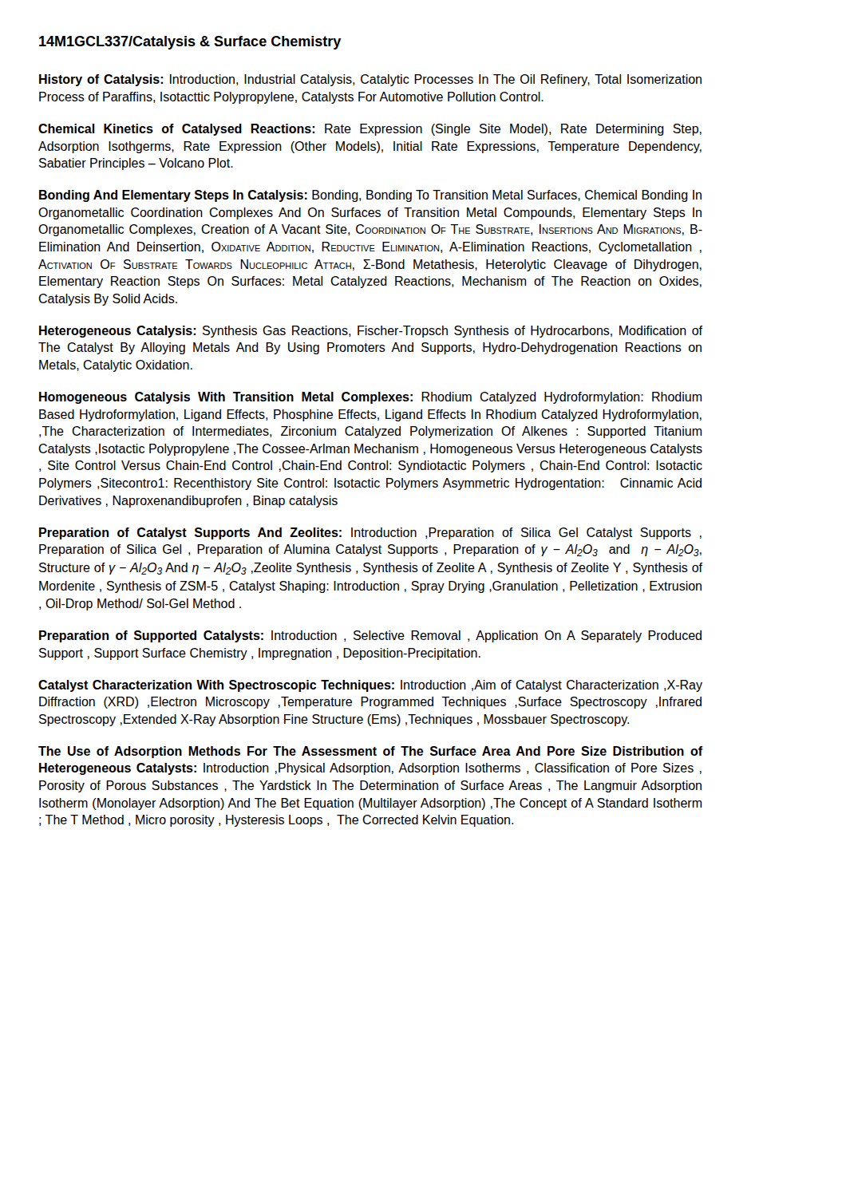14M1GCL337/Catalysis & Surface Chemistry
History of Catalysis: Introduction, Industrial Catalysis, Catalytic Processes In The Oil Refinery, Total Isomerization Process of Paraffins, Isotacttic Polypropylene, Catalysts For Automotive Pollution Control.
Chemical Kinetics of Catalysed Reactions: Rate Expression (Single Site Model), Rate Determining Step, Adsorption Isothgerms, Rate Expression (Other Models), Initial Rate Expressions, Temperature Dependency, Sabatier Principles – Volcano Plot.
Bonding And Elementary Steps In Catalysis: Bonding, Bonding To Transition Metal Surfaces, Chemical Bonding In Organometallic Coordination Complexes And On Surfaces of Transition Metal Compounds, Elementary Steps In Organometallic Complexes, Creation of A Vacant Site, Coordination Of The Substrate, Insertions And Migrations, B-Elimination And Deinsertion, Oxidative Addition, Reductive Elimination, A-Elimination Reactions, Cyclometallation , Activation Of Substrate Towards Nucleophilic Attach, Σ-Bond Metathesis, Heterolytic Cleavage of Dihydrogen, Elementary Reaction Steps On Surfaces: Metal Catalyzed Reactions, Mechanism of The Reaction on Oxides, Catalysis By Solid Acids.
Heterogeneous Catalysis: Synthesis Gas Reactions, Fischer-Tropsch Synthesis of Hydrocarbons, Modification of The Catalyst By Alloying Metals And By Using Promoters And Supports, Hydro-Dehydrogenation Reactions on Metals, Catalytic Oxidation.
Homogeneous Catalysis With Transition Metal Complexes: Rhodium Catalyzed Hydroformylation: Rhodium Based Hydroformylation, Ligand Effects, Phosphine Effects, Ligand Effects In Rhodium Catalyzed Hydroformylation, ,The Characterization of Intermediates, Zirconium Catalyzed Polymerization Of Alkenes : Supported Titanium Catalysts ,Isotactic Polypropylene ,The Cossee-Arlman Mechanism , Homogeneous Versus Heterogeneous Catalysts , Site Control Versus Chain-End Control ,Chain-End Control: Syndiotactic Polymers , Chain-End Control: Isotactic Polymers ,Sitecontro1: Recenthistory Site Control: Isotactic Polymers Asymmetric Hydrogentation: Cinnamic Acid Derivatives , Naproxenandibuprofen , Binap catalysis
Preparation of Catalyst Supports And Zeolites: Introduction ,Preparation of Silica Gel Catalyst Supports , Preparation of Silica Gel , Preparation of Alumina Catalyst Supports , Preparation of γ − Al2O3 and η − Al2O3, Structure of γ − Al2O3 And η − Al2O3 ,Zeolite Synthesis , Synthesis of Zeolite A , Synthesis of Zeolite Y , Synthesis of Mordenite , Synthesis of ZSM-5 , Catalyst Shaping: Introduction , Spray Drying ,Granulation , Pelletization , Extrusion , Oil-Drop Method/ Sol-Gel Method .
Preparation of Supported Catalysts: Introduction , Selective Removal , Application On A Separately Produced Support , Support Surface Chemistry , Impregnation , Deposition-Precipitation.
Catalyst Characterization With Spectroscopic Techniques: Introduction ,Aim of Catalyst Characterization ,X-Ray Diffraction (XRD) ,Electron Microscopy ,Temperature Programmed Techniques ,Surface Spectroscopy ,Infrared Spectroscopy ,Extended X-Ray Absorption Fine Structure (Ems) ,Techniques , Mossbauer Spectroscopy.
The Use of Adsorption Methods For The Assessment of The Surface Area And Pore Size Distribution of Heterogeneous Catalysts: Introduction ,Physical Adsorption, Adsorption Isotherms , Classification of Pore Sizes , Porosity of Porous Substances , The Yardstick In The Determination of Surface Areas , The Langmuir Adsorption Isotherm (Monolayer Adsorption) And The Bet Equation (Multilayer Adsorption) ,The Concept of A Standard Isotherm ; The T Method , Micro porosity , Hysteresis Loops , The Corrected Kelvin Equation.